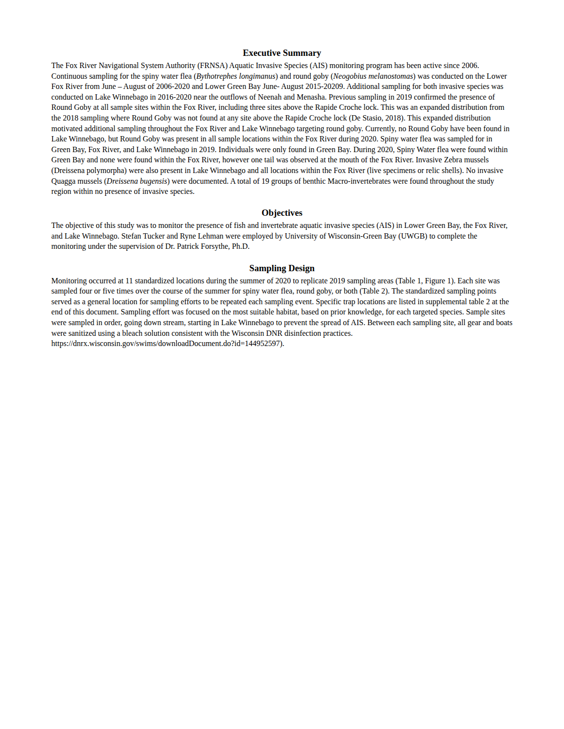Executive Summary
The Fox River Navigational System Authority (FRNSA) Aquatic Invasive Species (AIS) monitoring program has been active since 2006. Continuous sampling for the spiny water flea (Bythotrephes longimanus) and round goby (Neogobius melanostomas) was conducted on the Lower Fox River from June – August of 2006-2020 and Lower Green Bay June- August 2015-20209. Additional sampling for both invasive species was conducted on Lake Winnebago in 2016-2020 near the outflows of Neenah and Menasha. Previous sampling in 2019 confirmed the presence of Round Goby at all sample sites within the Fox River, including three sites above the Rapide Croche lock. This was an expanded distribution from the 2018 sampling where Round Goby was not found at any site above the Rapide Croche lock (De Stasio, 2018). This expanded distribution motivated additional sampling throughout the Fox River and Lake Winnebago targeting round goby. Currently, no Round Goby have been found in Lake Winnebago, but Round Goby was present in all sample locations within the Fox River during 2020. Spiny water flea was sampled for in Green Bay, Fox River, and Lake Winnebago in 2019. Individuals were only found in Green Bay. During 2020, Spiny Water flea were found within Green Bay and none were found within the Fox River, however one tail was observed at the mouth of the Fox River. Invasive Zebra mussels (Dreissena polymorpha) were also present in Lake Winnebago and all locations within the Fox River (live specimens or relic shells). No invasive Quagga mussels (Dreissena bugensis) were documented. A total of 19 groups of benthic Macro-invertebrates were found throughout the study region within no presence of invasive species.
Objectives
The objective of this study was to monitor the presence of fish and invertebrate aquatic invasive species (AIS) in Lower Green Bay, the Fox River, and Lake Winnebago. Stefan Tucker and Ryne Lehman were employed by University of Wisconsin-Green Bay (UWGB) to complete the monitoring under the supervision of Dr. Patrick Forsythe, Ph.D.
Sampling Design
Monitoring occurred at 11 standardized locations during the summer of 2020 to replicate 2019 sampling areas (Table 1, Figure 1). Each site was sampled four or five times over the course of the summer for spiny water flea, round goby, or both (Table 2). The standardized sampling points served as a general location for sampling efforts to be repeated each sampling event. Specific trap locations are listed in supplemental table 2 at the end of this document. Sampling effort was focused on the most suitable habitat, based on prior knowledge, for each targeted species. Sample sites were sampled in order, going down stream, starting in Lake Winnebago to prevent the spread of AIS. Between each sampling site, all gear and boats were sanitized using a bleach solution consistent with the Wisconsin DNR disinfection practices. https://dnrx.wisconsin.gov/swims/downloadDocument.do?id=144952597).